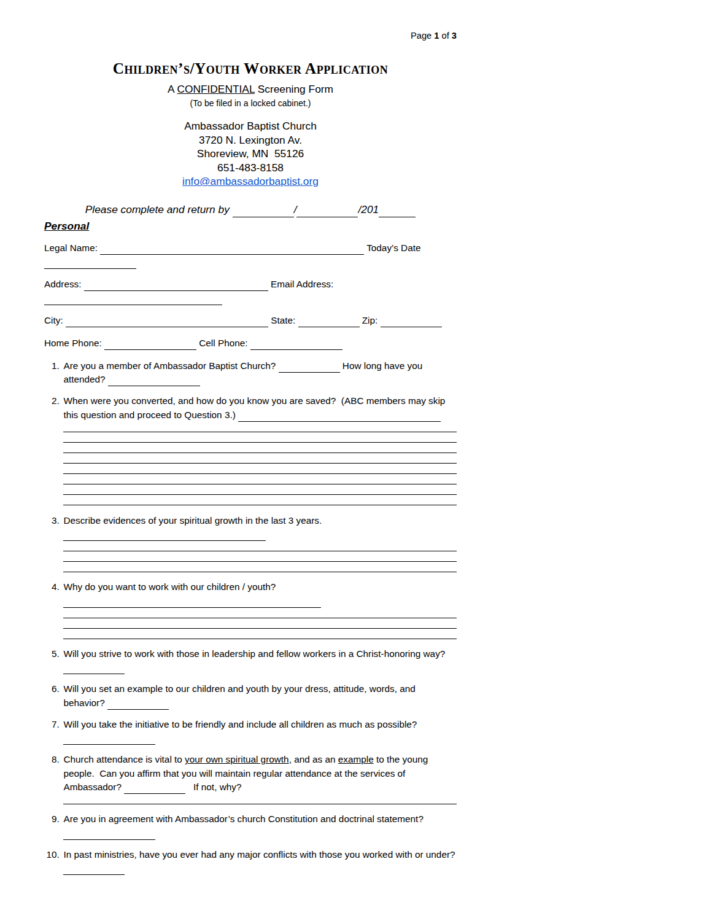Page 1 of 3
Children’s/Youth Worker Application
A CONFIDENTIAL Screening Form
(To be filed in a locked cabinet.)
Ambassador Baptist Church
3720 N. Lexington Av.
Shoreview, MN 55126
651-483-8158
info@ambassadorbaptist.org
Please complete and return by / /201
Personal
Legal Name: Today’s Date
Address: Email Address:
City: State: Zip:
Home Phone: Cell Phone:
Are you a member of Ambassador Baptist Church? How long have you attended?
When were you converted, and how do you know you are saved? (ABC members may skip this question and proceed to Question 3.)
Describe evidences of your spiritual growth in the last 3 years.
Why do you want to work with our children / youth?
Will you strive to work with those in leadership and fellow workers in a Christ-honoring way?
Will you set an example to our children and youth by your dress, attitude, words, and behavior?
Will you take the initiative to be friendly and include all children as much as possible?
Church attendance is vital to your own spiritual growth, and as an example to the young people. Can you affirm that you will maintain regular attendance at the services of Ambassador? If not, why?
Are you in agreement with Ambassador’s church Constitution and doctrinal statement?
In past ministries, have you ever had any major conflicts with those you worked with or under?